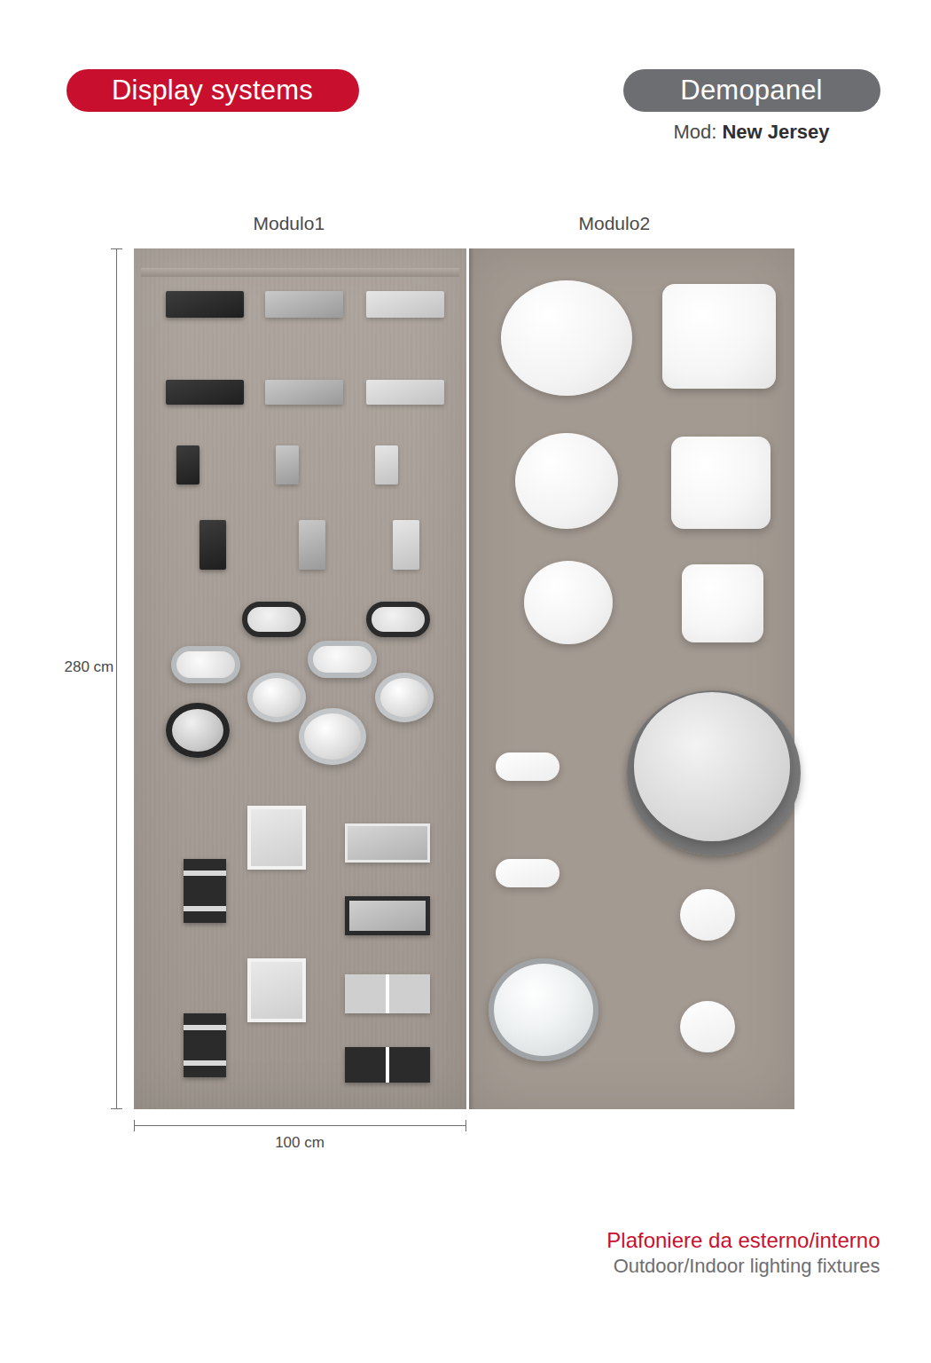Display systems
Demopanel
Mod: New Jersey
Modulo1
Modulo2
280 cm
100 cm
Plafoniere da esterno/interno
Outdoor/Indoor lighting fixtures